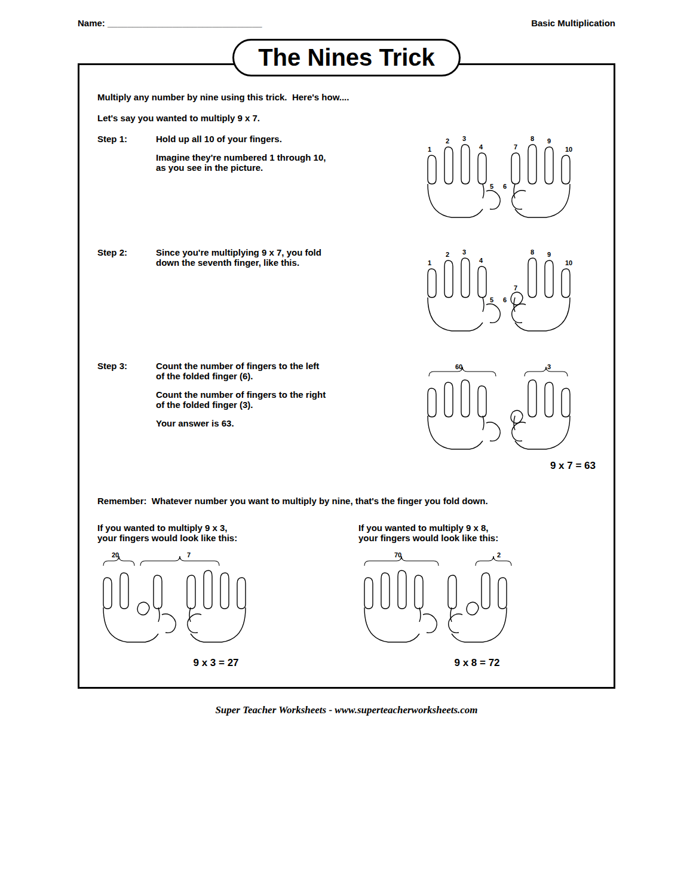Name: _______________________________ Basic Multiplication
The Nines Trick
Multiply any number by nine using this trick. Here's how....
Let's say you wanted to multiply 9 x 7.
Step 1:
Hold up all 10 of your fingers.
Imagine they're numbered 1 through 10,
as you see in the picture.
1 2 3 4 5 6 7 8 9 10
Step 2:
Since you're multiplying 9 x 7, you fold
down the seventh finger, like this.
1 2 3 4 5 6 7 8 9 10
Step 3:
Count the number of fingers to the left
of the folded finger (6).
Count the number of fingers to the right
of the folded finger (3).
Your answer is 63.
60 3
9 x 7 = 63
Remember: Whatever number you want to multiply by nine, that's the finger you fold down.
If you wanted to multiply 9 x 3,
your fingers would look like this:
20 7
9 x 3 = 27
If you wanted to multiply 9 x 8,
your fingers would look like this:
70 2
9 x 8 = 72
Super Teacher Worksheets - www.superteacherworksheets.com